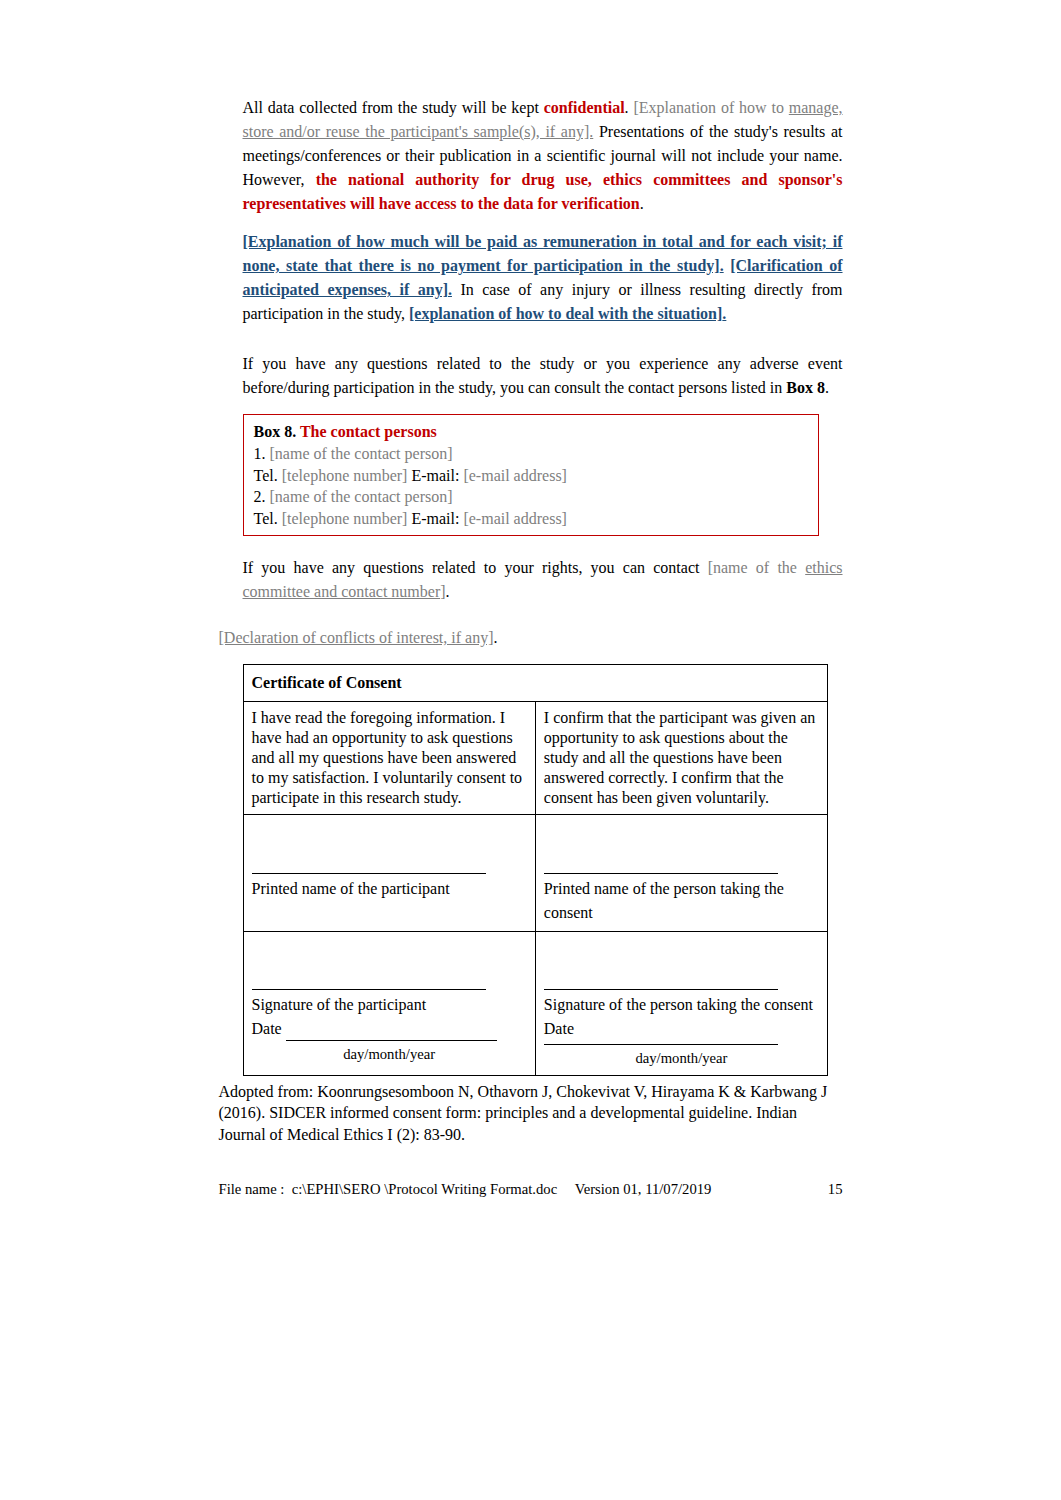All data collected from the study will be kept confidential. [Explanation of how to manage, store and/or reuse the participant's sample(s), if any]. Presentations of the study's results at meetings/conferences or their publication in a scientific journal will not include your name. However, the national authority for drug use, ethics committees and sponsor's representatives will have access to the data for verification.
[Explanation of how much will be paid as remuneration in total and for each visit; if none, state that there is no payment for participation in the study]. [Clarification of anticipated expenses, if any]. In case of any injury or illness resulting directly from participation in the study, [explanation of how to deal with the situation].
If you have any questions related to the study or you experience any adverse event before/during participation in the study, you can consult the contact persons listed in Box 8.
Box 8. The contact persons
1. [name of the contact person]
Tel. [telephone number] E-mail: [e-mail address]
2. [name of the contact person]
Tel. [telephone number] E-mail: [e-mail address]
If you have any questions related to your rights, you can contact [name of the ethics committee and contact number].
[Declaration of conflicts of interest, if any].
| Certificate of Consent |
| I have read the foregoing information. I have had an opportunity to ask questions and all my questions have been answered to my satisfaction. I voluntarily consent to participate in this research study. | I confirm that the participant was given an opportunity to ask questions about the study and all the questions have been answered correctly. I confirm that the consent has been given voluntarily. |
| Printed name of the participant | Printed name of the person taking the consent |
| Signature of the participant Date day/month/year | Signature of the person taking the consent Date day/month/year |
Adopted from: Koonrungsesomboon N, Othavorn J, Chokevivat V, Hirayama K & Karbwang J (2016). SIDCER informed consent form: principles and a developmental guideline. Indian Journal of Medical Ethics I (2): 83-90.
File name : c:\EPHI\SERO \Protocol Writing Format.doc Version 01, 11/07/2019 15